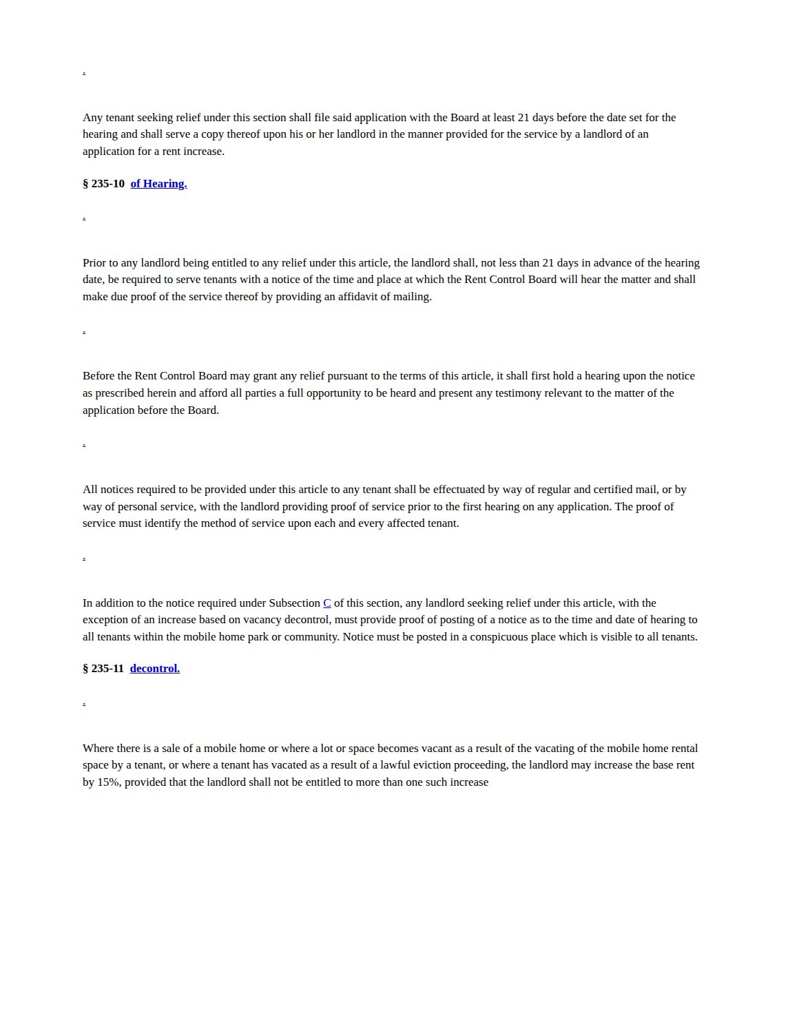.
Any tenant seeking relief under this section shall file said application with the Board at least 21 days before the date set for the hearing and shall serve a copy thereof upon his or her landlord in the manner provided for the service by a landlord of an application for a rent increase.
§ 235-10 of Hearing.
.
Prior to any landlord being entitled to any relief under this article, the landlord shall, not less than 21 days in advance of the hearing date, be required to serve tenants with a notice of the time and place at which the Rent Control Board will hear the matter and shall make due proof of the service thereof by providing an affidavit of mailing.
.
Before the Rent Control Board may grant any relief pursuant to the terms of this article, it shall first hold a hearing upon the notice as prescribed herein and afford all parties a full opportunity to be heard and present any testimony relevant to the matter of the application before the Board.
.
All notices required to be provided under this article to any tenant shall be effectuated by way of regular and certified mail, or by way of personal service, with the landlord providing proof of service prior to the first hearing on any application. The proof of service must identify the method of service upon each and every affected tenant.
.
In addition to the notice required under Subsection C of this section, any landlord seeking relief under this article, with the exception of an increase based on vacancy decontrol, must provide proof of posting of a notice as to the time and date of hearing to all tenants within the mobile home park or community. Notice must be posted in a conspicuous place which is visible to all tenants.
§ 235-11 decontrol.
.
Where there is a sale of a mobile home or where a lot or space becomes vacant as a result of the vacating of the mobile home rental space by a tenant, or where a tenant has vacated as a result of a lawful eviction proceeding, the landlord may increase the base rent by 15%, provided that the landlord shall not be entitled to more than one such increase